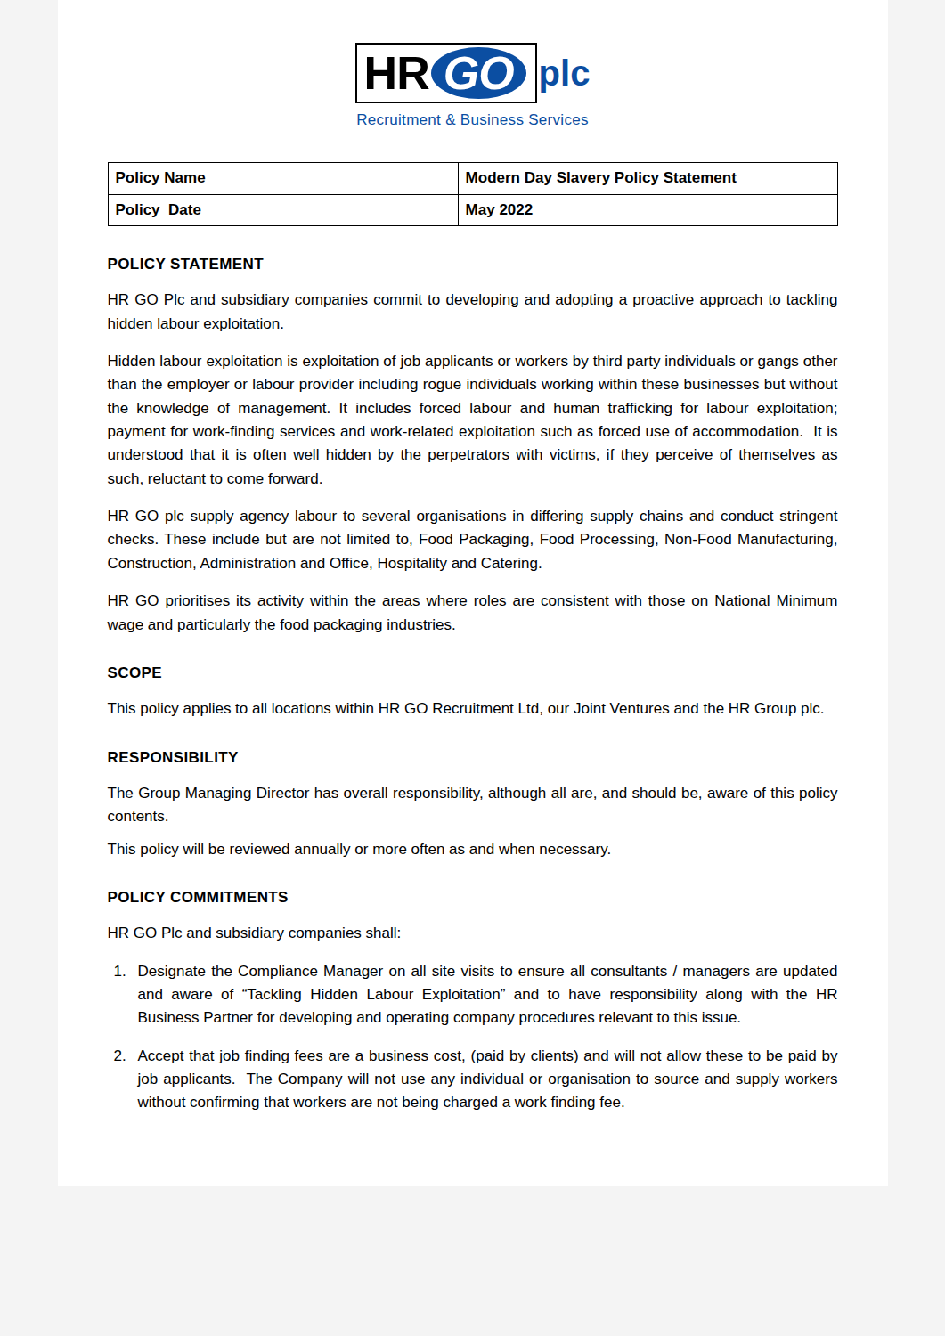HR GO plc
Recruitment & Business Services
| Policy Name | Modern Day Slavery Policy Statement |
| Policy Date | May 2022 |
POLICY STATEMENT
HR GO Plc and subsidiary companies commit to developing and adopting a proactive approach to tackling hidden labour exploitation.
Hidden labour exploitation is exploitation of job applicants or workers by third party individuals or gangs other than the employer or labour provider including rogue individuals working within these businesses but without the knowledge of management. It includes forced labour and human trafficking for labour exploitation; payment for work-finding services and work-related exploitation such as forced use of accommodation. It is understood that it is often well hidden by the perpetrators with victims, if they perceive of themselves as such, reluctant to come forward.
HR GO plc supply agency labour to several organisations in differing supply chains and conduct stringent checks. These include but are not limited to, Food Packaging, Food Processing, Non-Food Manufacturing, Construction, Administration and Office, Hospitality and Catering.
HR GO prioritises its activity within the areas where roles are consistent with those on National Minimum wage and particularly the food packaging industries.
SCOPE
This policy applies to all locations within HR GO Recruitment Ltd, our Joint Ventures and the HR Group plc.
RESPONSIBILITY
The Group Managing Director has overall responsibility, although all are, and should be, aware of this policy contents.
This policy will be reviewed annually or more often as and when necessary.
POLICY COMMITMENTS
HR GO Plc and subsidiary companies shall:
Designate the Compliance Manager on all site visits to ensure all consultants / managers are updated and aware of “Tackling Hidden Labour Exploitation” and to have responsibility along with the HR Business Partner for developing and operating company procedures relevant to this issue.
Accept that job finding fees are a business cost, (paid by clients) and will not allow these to be paid by job applicants. The Company will not use any individual or organisation to source and supply workers without confirming that workers are not being charged a work finding fee.